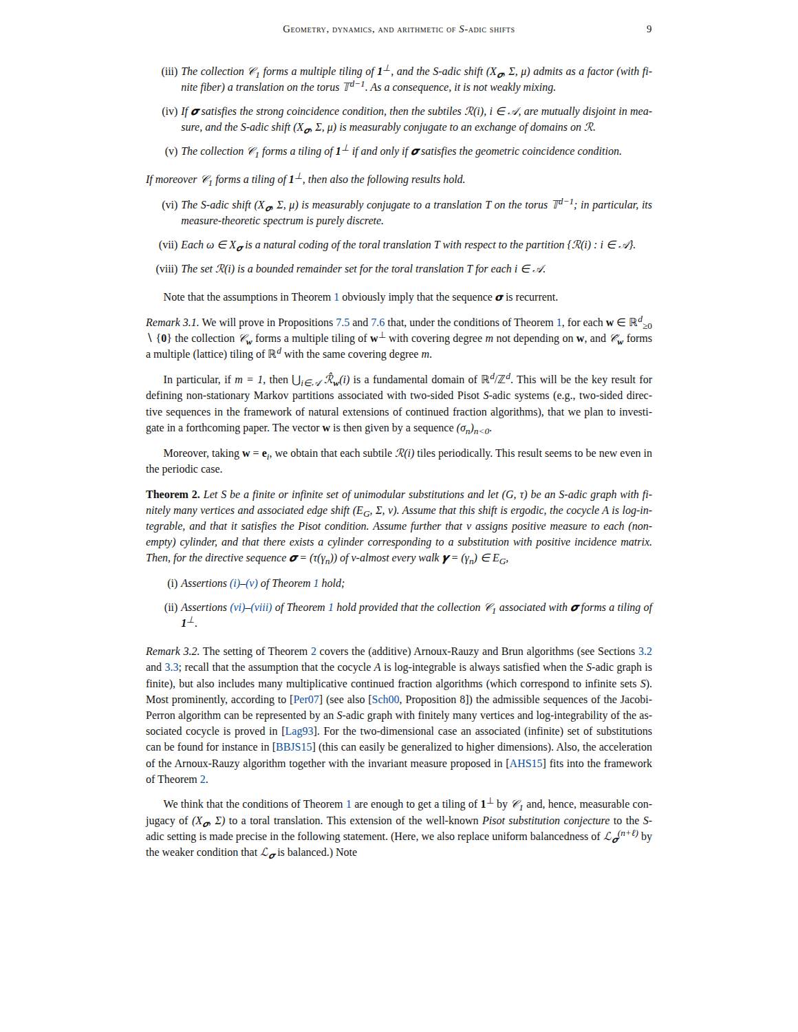Geometry, dynamics, and arithmetic of S-adic shifts 9
(iii) The collection 𝒞1 forms a multiple tiling of 1⊥, and the S-adic shift (X𝝈, Σ, μ) admits as a factor (with finite fiber) a translation on the torus 𝕋d−1. As a consequence, it is not weakly mixing.
(iv) If 𝝈 satisfies the strong coincidence condition, then the subtiles ℛ(i), i ∈ 𝒜, are mutually disjoint in measure, and the S-adic shift (X𝝈, Σ, μ) is measurably conjugate to an exchange of domains on ℛ.
(v) The collection 𝒞1 forms a tiling of 1⊥ if and only if 𝝈 satisfies the geometric coincidence condition.
If moreover 𝒞1 forms a tiling of 1⊥, then also the following results hold.
(vi) The S-adic shift (X𝝈, Σ, μ) is measurably conjugate to a translation T on the torus 𝕋d−1; in particular, its measure-theoretic spectrum is purely discrete.
(vii) Each ω ∈ X𝝈 is a natural coding of the toral translation T with respect to the partition {ℛ(i) : i ∈ 𝒜}.
(viii) The set ℛ(i) is a bounded remainder set for the toral translation T for each i ∈ 𝒜.
Note that the assumptions in Theorem 1 obviously imply that the sequence 𝝈 is recurrent.
Remark 3.1. We will prove in Propositions 7.5 and 7.6 that, under the conditions of Theorem 1, for each w ∈ ℝd≥0 ∖ {0} the collection 𝒞w forms a multiple tiling of w⊥ with covering degree m not depending on w, and 𝒞̂w forms a multiple (lattice) tiling of ℝd with the same covering degree m.
In particular, if m = 1, then ⋃i∈𝒜 ℛ̂w(i) is a fundamental domain of ℝd/ℤd. This will be the key result for defining non-stationary Markov partitions associated with two-sided Pisot S-adic systems (e.g., two-sided directive sequences in the framework of natural extensions of continued fraction algorithms), that we plan to investigate in a forthcoming paper. The vector w is then given by a sequence (σn)n<0.
Moreover, taking w = ei, we obtain that each subtile ℛ(i) tiles periodically. This result seems to be new even in the periodic case.
Theorem 2. Let S be a finite or infinite set of unimodular substitutions and let (G, τ) be an S-adic graph with finitely many vertices and associated edge shift (EG, Σ, ν). Assume that this shift is ergodic, the cocycle A is log-integrable, and that it satisfies the Pisot condition. Assume further that ν assigns positive measure to each (non-empty) cylinder, and that there exists a cylinder corresponding to a substitution with positive incidence matrix. Then, for the directive sequence 𝝈 = (τ(γn)) of ν-almost every walk 𝜸 = (γn) ∈ EG,
(i) Assertions (i)–(v) of Theorem 1 hold;
(ii) Assertions (vi)–(viii) of Theorem 1 hold provided that the collection 𝒞1 associated with 𝝈 forms a tiling of 1⊥.
Remark 3.2. The setting of Theorem 2 covers the (additive) Arnoux-Rauzy and Brun algorithms (see Sections 3.2 and 3.3; recall that the assumption that the cocycle A is log-integrable is always satisfied when the S-adic graph is finite), but also includes many multiplicative continued fraction algorithms (which correspond to infinite sets S). Most prominently, according to [Per07] (see also [Sch00, Proposition 8]) the admissible sequences of the Jacobi-Perron algorithm can be represented by an S-adic graph with finitely many vertices and log-integrability of the associated cocycle is proved in [Lag93]. For the two-dimensional case an associated (infinite) set of substitutions can be found for instance in [BBJS15] (this can easily be generalized to higher dimensions). Also, the acceleration of the Arnoux-Rauzy algorithm together with the invariant measure proposed in [AHS15] fits into the framework of Theorem 2.
We think that the conditions of Theorem 1 are enough to get a tiling of 1⊥ by 𝒞1 and, hence, measurable conjugacy of (X𝝈, Σ) to a toral translation. This extension of the well-known Pisot substitution conjecture to the S-adic setting is made precise in the following statement. (Here, we also replace uniform balancedness of ℒ𝝈(n+ℓ) by the weaker condition that ℒ𝝈 is balanced.) Note